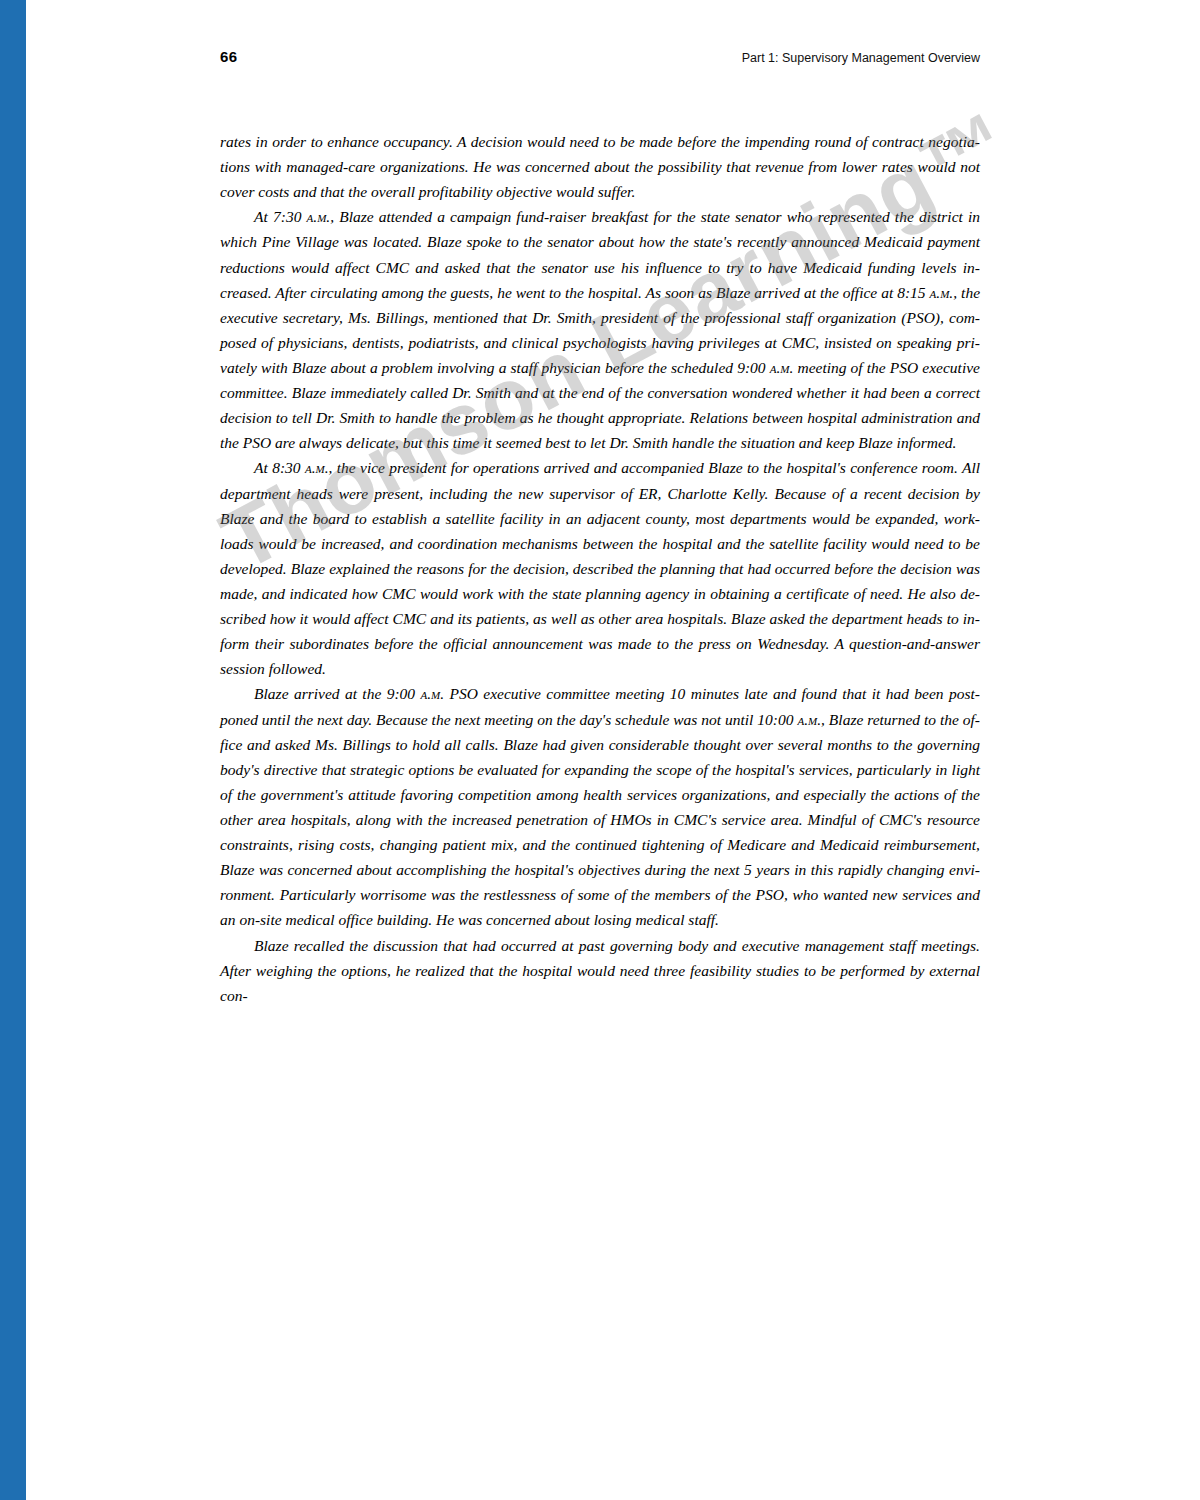66 Part 1: Supervisory Management Overview
Thomson Learning™
rates in order to enhance occupancy. A decision would need to be made before the impending round of contract negotiations with managed-care organizations. He was concerned about the possibility that revenue from lower rates would not cover costs and that the overall profitability objective would suffer.
At 7:30 a.m., Blaze attended a campaign fund-raiser breakfast for the state senator who represented the district in which Pine Village was located. Blaze spoke to the senator about how the state's recently announced Medicaid payment reductions would affect CMC and asked that the senator use his influence to try to have Medicaid funding levels increased. After circulating among the guests, he went to the hospital. As soon as Blaze arrived at the office at 8:15 a.m., the executive secretary, Ms. Billings, mentioned that Dr. Smith, president of the professional staff organization (PSO), composed of physicians, dentists, podiatrists, and clinical psychologists having privileges at CMC, insisted on speaking privately with Blaze about a problem involving a staff physician before the scheduled 9:00 a.m. meeting of the PSO executive committee. Blaze immediately called Dr. Smith and at the end of the conversation wondered whether it had been a correct decision to tell Dr. Smith to handle the problem as he thought appropriate. Relations between hospital administration and the PSO are always delicate, but this time it seemed best to let Dr. Smith handle the situation and keep Blaze informed.
At 8:30 a.m., the vice president for operations arrived and accompanied Blaze to the hospital's conference room. All department heads were present, including the new supervisor of ER, Charlotte Kelly. Because of a recent decision by Blaze and the board to establish a satellite facility in an adjacent county, most departments would be expanded, workloads would be increased, and coordination mechanisms between the hospital and the satellite facility would need to be developed. Blaze explained the reasons for the decision, described the planning that had occurred before the decision was made, and indicated how CMC would work with the state planning agency in obtaining a certificate of need. He also described how it would affect CMC and its patients, as well as other area hospitals. Blaze asked the department heads to inform their subordinates before the official announcement was made to the press on Wednesday. A question-and-answer session followed.
Blaze arrived at the 9:00 a.m. PSO executive committee meeting 10 minutes late and found that it had been postponed until the next day. Because the next meeting on the day's schedule was not until 10:00 a.m., Blaze returned to the office and asked Ms. Billings to hold all calls. Blaze had given considerable thought over several months to the governing body's directive that strategic options be evaluated for expanding the scope of the hospital's services, particularly in light of the government's attitude favoring competition among health services organizations, and especially the actions of the other area hospitals, along with the increased penetration of HMOs in CMC's service area. Mindful of CMC's resource constraints, rising costs, changing patient mix, and the continued tightening of Medicare and Medicaid reimbursement, Blaze was concerned about accomplishing the hospital's objectives during the next 5 years in this rapidly changing environment. Particularly worrisome was the restlessness of some of the members of the PSO, who wanted new services and an on-site medical office building. He was concerned about losing medical staff.
Blaze recalled the discussion that had occurred at past governing body and executive management staff meetings. After weighing the options, he realized that the hospital would need three feasibility studies to be performed by external con-